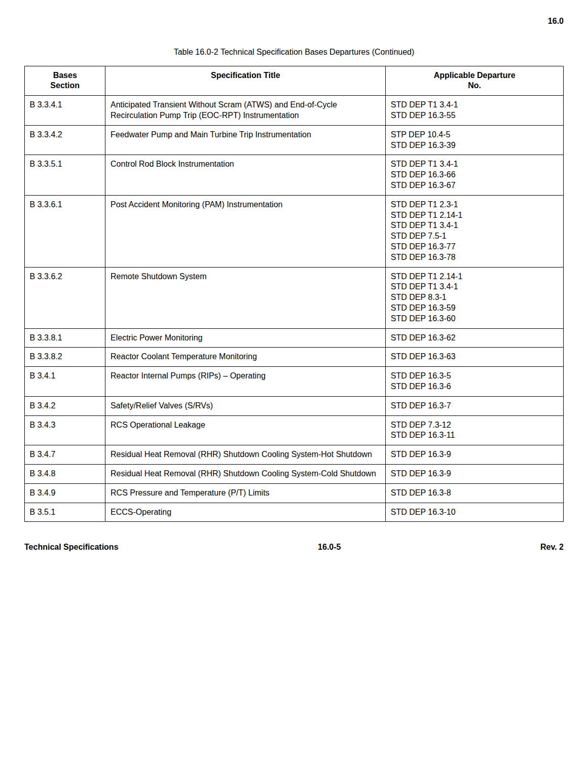16.0
Table 16.0-2 Technical Specification Bases Departures (Continued)
| Bases Section | Specification Title | Applicable Departure No. |
| --- | --- | --- |
| B 3.3.4.1 | Anticipated Transient Without Scram (ATWS) and End-of-Cycle Recirculation Pump Trip (EOC-RPT) Instrumentation | STD DEP T1 3.4-1 STD DEP 16.3-55 |
| B 3.3.4.2 | Feedwater Pump and Main Turbine Trip Instrumentation | STP DEP 10.4-5 STD DEP 16.3-39 |
| B 3.3.5.1 | Control Rod Block Instrumentation | STD DEP T1 3.4-1 STD DEP 16.3-66 STD DEP 16.3-67 |
| B 3.3.6.1 | Post Accident Monitoring (PAM) Instrumentation | STD DEP T1 2.3-1 STD DEP T1 2.14-1 STD DEP T1 3.4-1 STD DEP 7.5-1 STD DEP 16.3-77 STD DEP 16.3-78 |
| B 3.3.6.2 | Remote Shutdown System | STD DEP T1 2.14-1 STD DEP T1 3.4-1 STD DEP 8.3-1 STD DEP 16.3-59 STD DEP 16.3-60 |
| B 3.3.8.1 | Electric Power Monitoring | STD DEP 16.3-62 |
| B 3.3.8.2 | Reactor Coolant Temperature Monitoring | STD DEP 16.3-63 |
| B 3.4.1 | Reactor Internal Pumps (RIPs) – Operating | STD DEP 16.3-5 STD DEP 16.3-6 |
| B 3.4.2 | Safety/Relief Valves (S/RVs) | STD DEP 16.3-7 |
| B 3.4.3 | RCS Operational Leakage | STD DEP 7.3-12 STD DEP 16.3-11 |
| B 3.4.7 | Residual Heat Removal (RHR) Shutdown Cooling System-Hot Shutdown | STD DEP 16.3-9 |
| B 3.4.8 | Residual Heat Removal (RHR) Shutdown Cooling System-Cold Shutdown | STD DEP 16.3-9 |
| B 3.4.9 | RCS Pressure and Temperature (P/T) Limits | STD DEP 16.3-8 |
| B 3.5.1 | ECCS-Operating | STD DEP 16.3-10 |
Technical Specifications 16.0-5 Rev. 2